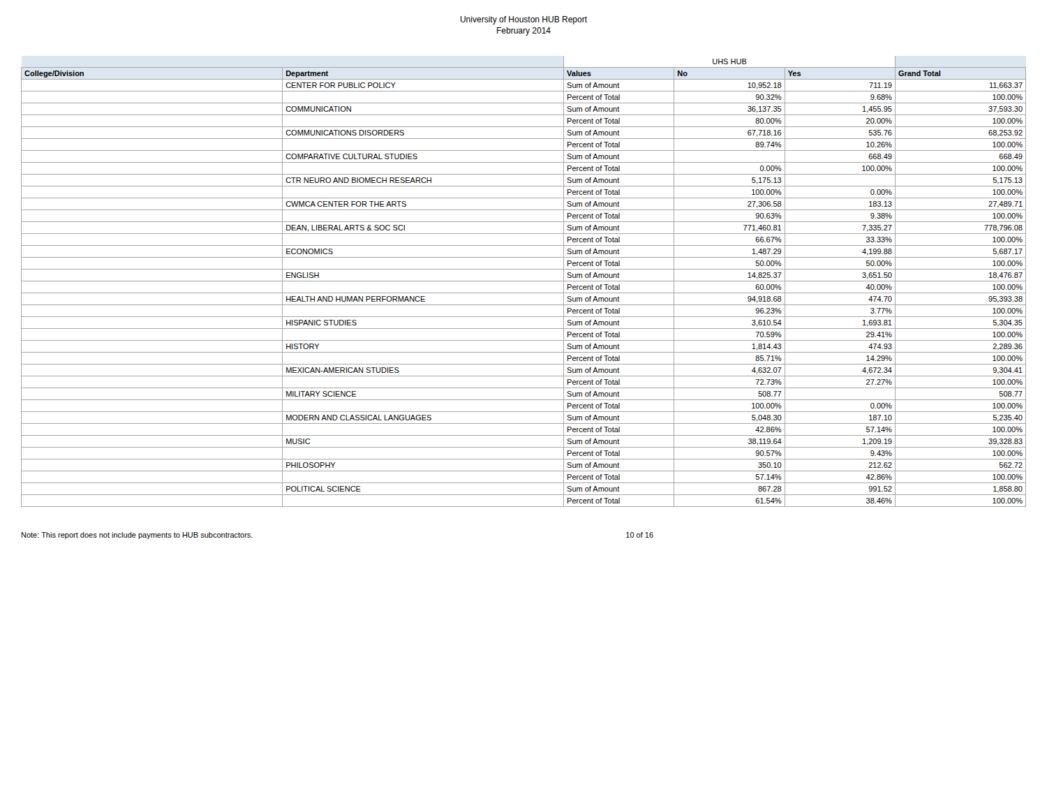University of Houston HUB Report
February 2014
| | | UHS HUB | |
| --- | --- | --- | --- |
| College/Division | Department | Values | No | Yes | Grand Total |
| | CENTER FOR PUBLIC POLICY | Sum of Amount | 10,952.18 | 711.19 | 11,663.37 |
| | | Percent of Total | 90.32% | 9.68% | 100.00% |
| | COMMUNICATION | Sum of Amount | 36,137.35 | 1,455.95 | 37,593.30 |
| | | Percent of Total | 80.00% | 20.00% | 100.00% |
| | COMMUNICATIONS DISORDERS | Sum of Amount | 67,718.16 | 535.76 | 68,253.92 |
| | | Percent of Total | 89.74% | 10.26% | 100.00% |
| | COMPARATIVE CULTURAL STUDIES | Sum of Amount | | 668.49 | 668.49 |
| | | Percent of Total | 0.00% | 100.00% | 100.00% |
| | CTR NEURO AND BIOMECH RESEARCH | Sum of Amount | 5,175.13 | | 5,175.13 |
| | | Percent of Total | 100.00% | 0.00% | 100.00% |
| | CWMCA CENTER FOR THE ARTS | Sum of Amount | 27,306.58 | 183.13 | 27,489.71 |
| | | Percent of Total | 90.63% | 9.38% | 100.00% |
| | DEAN, LIBERAL ARTS & SOC SCI | Sum of Amount | 771,460.81 | 7,335.27 | 778,796.08 |
| | | Percent of Total | 66.67% | 33.33% | 100.00% |
| | ECONOMICS | Sum of Amount | 1,487.29 | 4,199.88 | 5,687.17 |
| | | Percent of Total | 50.00% | 50.00% | 100.00% |
| | ENGLISH | Sum of Amount | 14,825.37 | 3,651.50 | 18,476.87 |
| | | Percent of Total | 60.00% | 40.00% | 100.00% |
| | HEALTH AND HUMAN PERFORMANCE | Sum of Amount | 94,918.68 | 474.70 | 95,393.38 |
| | | Percent of Total | 96.23% | 3.77% | 100.00% |
| | HISPANIC STUDIES | Sum of Amount | 3,610.54 | 1,693.81 | 5,304.35 |
| | | Percent of Total | 70.59% | 29.41% | 100.00% |
| | HISTORY | Sum of Amount | 1,814.43 | 474.93 | 2,289.36 |
| | | Percent of Total | 85.71% | 14.29% | 100.00% |
| | MEXICAN-AMERICAN STUDIES | Sum of Amount | 4,632.07 | 4,672.34 | 9,304.41 |
| | | Percent of Total | 72.73% | 27.27% | 100.00% |
| | MILITARY SCIENCE | Sum of Amount | 508.77 | | 508.77 |
| | | Percent of Total | 100.00% | 0.00% | 100.00% |
| | MODERN AND CLASSICAL LANGUAGES | Sum of Amount | 5,048.30 | 187.10 | 5,235.40 |
| | | Percent of Total | 42.86% | 57.14% | 100.00% |
| | MUSIC | Sum of Amount | 38,119.64 | 1,209.19 | 39,328.83 |
| | | Percent of Total | 90.57% | 9.43% | 100.00% |
| | PHILOSOPHY | Sum of Amount | 350.10 | 212.62 | 562.72 |
| | | Percent of Total | 57.14% | 42.86% | 100.00% |
| | POLITICAL SCIENCE | Sum of Amount | 867.28 | 991.52 | 1,858.80 |
| | | Percent of Total | 61.54% | 38.46% | 100.00% |
Note: This report does not include payments to HUB subcontractors.
10 of 16